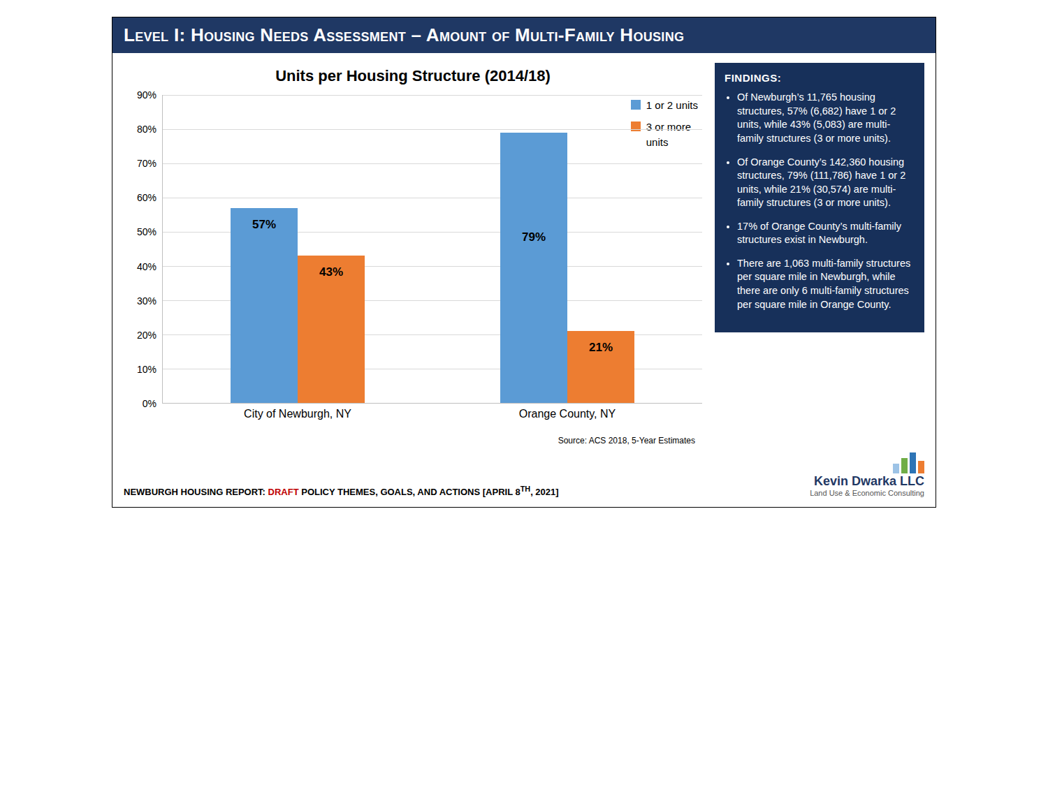Level I: Housing Needs Assessment – Amount of Multi-Family Housing
Units per Housing Structure (2014/18)
1 or 2 units
3 or more
units
90% 80% 70% 60% 50% 40% 30% 20% 10% 0%
57%
43%
79%
21%
City of Newburgh, NY Orange County, NY
Source: ACS 2018, 5-Year Estimates
FINDINGS:
Of Newburgh’s 11,765 housing structures, 57% (6,682) have 1 or 2 units, while 43% (5,083) are multi-family structures (3 or more units).
Of Orange County’s 142,360 housing structures, 79% (111,786) have 1 or 2 units, while 21% (30,574) are multi-family structures (3 or more units).
17% of Orange County’s multi-family structures exist in Newburgh.
There are 1,063 multi-family structures per square mile in Newburgh, while there are only 6 multi-family structures per square mile in Orange County.
NEWBURGH HOUSING REPORT: DRAFT POLICY THEMES, GOALS, AND ACTIONS [APRIL 8TH, 2021]
Kevin Dwarka LLC
Land Use & Economic Consulting